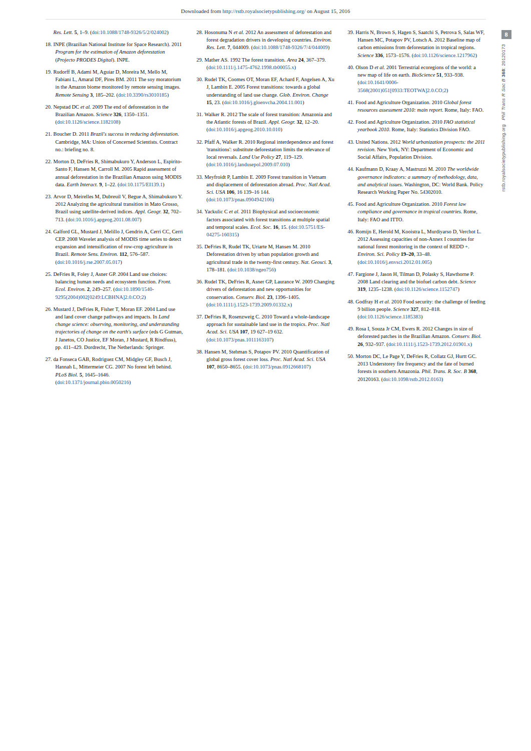Downloaded from http://rstb.royalsocietypublishing.org/ on August 15, 2016
8
rstb.royalsocietypublishing.org Phil Trans R Soc B 368: 20120173
Res. Lett. 5, 1–9. (doi:10.1088/1748-9326/5/2/024002)
18. INPE (Brazilian National Institute for Space Research). 2011 Program for the estimation of Amazon deforestation (Projecto PRODES Digital). INPE.
19. Rudorff B, Adami M, Aguiar D, Moreira M, Mello M, Fabiani L, Amaral DF, Pires BM. 2011 The soy moratorium in the Amazon biome monitored by remote sensing images. Remote Sensing 3, 185–202. (doi:10.3390/rs3010185)
20. Nepstad DC et al. 2009 The end of deforestation in the Brazilian Amazon. Science 326, 1350–1351. (doi:10.1126/science.1182108)
21. Boucher D. 2011 Brazil's success in reducing deforestation. Cambridge, MA: Union of Concerned Scientists. Contract no.: briefing no. 8.
22. Morton D, DeFries R, Shimabukuro Y, Anderson L, Espirito-Santo F, Hansen M, Carroll M. 2005 Rapid assessment of annual deforestation in the Brazilian Amazon using MODIS data. Earth Interact. 9, 1–22. (doi:10.1175/EI139.1)
23. Arvor D, Meirelles M, Dubreuil V, Begue A, Shimabukuro Y. 2012 Analyzing the agricultural transition in Mato Grosso, Brazil using satellite-derived indices. Appl. Geogr. 32, 702–713. (doi:10.1016/j.apgeog.2011.08.007)
24. Galford GL, Mustard J, Melillo J, Gendrin A, Cerri CC, Cerri CEP. 2008 Wavelet analysis of MODIS time series to detect expansion and intensification of row-crop agriculture in Brazil. Remote Sens. Environ. 112, 576–587. (doi:10.1016/j.rse.2007.05.017)
25. DeFries R, Foley J, Asner GP. 2004 Land use choices: balancing human needs and ecosystem function. Front. Ecol. Environ. 2, 249–257. (doi:10.1890/1540-9295(2004)002[0249:LCBHNA]2.0.CO;2)
26. Mustard J, DeFries R, Fisher T, Moran EF. 2004 Land use and land cover change pathways and impacts. In Land change science: observing, monitoring, and understanding trajectories of change on the earth's surface (eds G Gutman, J Janetos, CO Justice, EF Moran, J Mustard, R Rindfuss), pp. 411–429. Dordrecht, The Netherlands: Springer.
27. da Fonseca GAB, Rodriguez CM, Midgley GF, Busch J, Hannah L, Mittermeier CG. 2007 No forest left behind. PLoS Biol. 5, 1645–1646. (doi:10.1371/journal.pbio.0050216)
28. Hosonuma N et al. 2012 An assessment of deforestation and forest degradation drivers in developing countries. Environ. Res. Lett. 7, 044009. (doi:10.1088/1748-9326/7/4/044009)
29. Mather AS. 1992 The forest transition. Area 24, 367–379. (doi:10.1111/j.1475-4762.1998.tb00055.x)
30. Rudel TK, Coomes OT, Moran EF, Achard F, Angelsen A, Xu J, Lambin E. 2005 Forest transitions: towards a global understanding of land use change. Glob. Environ. Change 15, 23. (doi:10.1016/j.gloenvcha.2004.11.001)
31. Walker R. 2012 The scale of forest transition: Amazonia and the Atlantic forests of Brazil. Appl. Geogr. 32, 12–20. (doi:10.1016/j.apgeog.2010.10.010)
32. Pfaff A, Walker R. 2010 Regional interdependence and forest 'transitions': substitute deforestation limits the relevance of local reversals. Land Use Policy 27, 119–129. (doi:10.1016/j.landusepol.2009.07.010)
33. Meyfroidt P, Lambin E. 2009 Forest transition in Vietnam and displacement of deforestation abroad. Proc. Natl Acad. Sci. USA 106, 16 139–16 144. (doi:10.1073/pnas.0904942106)
34. Yackulic C et al. 2011 Biophysical and socioeconomic factors associated with forest transitions at multiple spatial and temporal scales. Ecol. Soc. 16, 15. (doi:10.5751/ES-04275-160315)
35. DeFries R, Rudel TK, Uriarte M, Hansen M. 2010 Deforestation driven by urban population growth and agricultural trade in the twenty-first century. Nat. Geosci. 3, 178–181. (doi:10.1038/ngeo756)
36. Rudel TK, DeFries R, Asner GP, Laurance W. 2009 Changing drivers of deforestation and new opportunities for conservation. Conserv. Biol. 23, 1396–1405. (doi:10.1111/j.1523-1739.2009.01332.x)
37. DeFries R, Rosenzweig C. 2010 Toward a whole-landscape approach for sustainable land use in the tropics. Proc. Natl Acad. Sci. USA 107, 19 627–19 632. (doi:10.1073/pnas.1011163107)
38. Hansen M, Stehman S, Potapov PV. 2010 Quantification of global gross forest cover loss. Proc. Natl Acad. Sci. USA 107, 8650–8655. (doi:10.1073/pnas.0912668107)
39. Harris N, Brown S, Hagen S, Saatchi S, Petrova S, Salas WF, Hansen MC, Potapov PV, Lotsch A. 2012 Baseline map of carbon emissions from deforestation in tropical regions. Science 336, 1573–1576. (doi:10.1126/science.1217962)
40. Olson D et al. 2001 Terrestrial ecoregions of the world: a new map of life on earth. BioScience 51, 933–938. (doi:10.1641/0006-3568(2001)051[0933:TEOTWA]2.0.CO;2)
41. Food and Agriculture Organization. 2010 Global forest resources assessment 2010: main report. Rome, Italy: FAO.
42. Food and Agriculture Organization. 2010 FAO statistical yearbook 2010. Rome, Italy: Statistics Division FAO.
43. United Nations. 2012 World urbanization prospects: the 2011 revision. New York, NY: Department of Economic and Social Affairs, Population Division.
44. Kaufmann D, Kraay A, Mastruzzi M. 2010 The worldwide governance indicators: a summary of methodology, data, and analytical issues. Washington, DC: World Bank. Policy Research Working Paper No. 54302010.
45. Food and Agriculture Organization. 2010 Forest law compliance and governance in tropical countries. Rome, Italy: FAO and ITTO.
46. Romijn E, Herold M, Kooistra L, Murdiyarso D, Verchot L. 2012 Assessing capacities of non-Annex I countries for national forest monitoring in the context of REDD +. Environ. Sci. Policy 19–20, 33–48. (doi:10.1016/j.envsci.2012.01.005)
47. Fargione J, Jason H, Tilman D, Polasky S, Hawthorne P. 2008 Land clearing and the biofuel carbon debt. Science 319, 1235–1238. (doi:10.1126/science.1152747)
48. Godfray H et al. 2010 Food security: the challenge of feeding 9 billion people. Science 327, 812–818. (doi:10.1126/science.1185383)
49. Rosa I, Souza Jr CM, Ewers R. 2012 Changes in size of deforested patches in the Brazilian Amazon. Conserv. Biol. 26, 932–937. (doi:10.1111/j.1523-1739.2012.01901.x)
50. Morton DC, Le Page Y, DeFries R, Collatz GJ, Hurtt GC. 2013 Understorey fire frequency and the fate of burned forests in southern Amazonia. Phil. Trans. R. Soc. B 368, 20120163. (doi:10.1098/rstb.2012.0163)